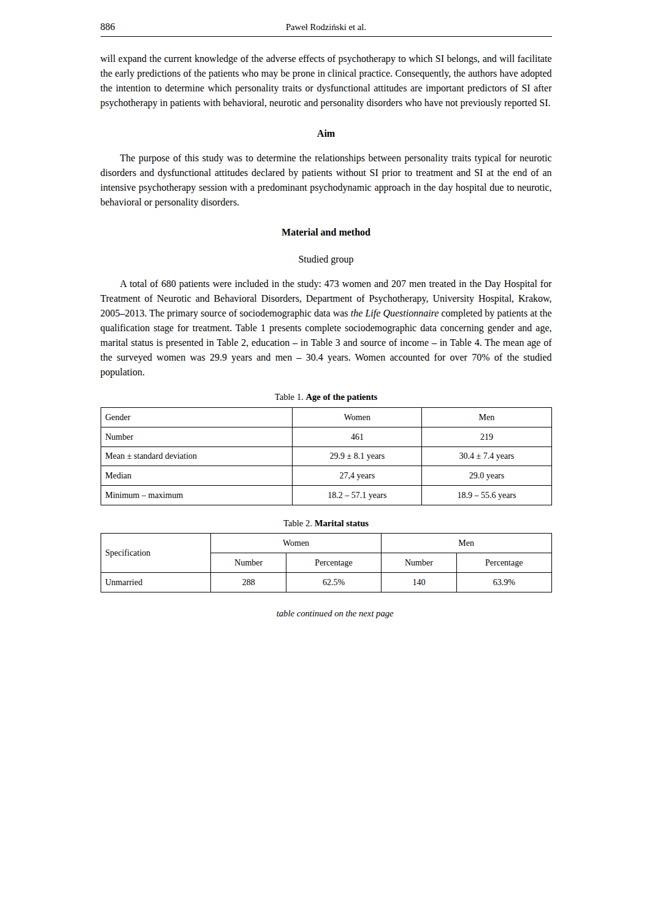886 Paweł Rodziński et al.
will expand the current knowledge of the adverse effects of psychotherapy to which SI belongs, and will facilitate the early predictions of the patients who may be prone in clinical practice. Consequently, the authors have adopted the intention to determine which personality traits or dysfunctional attitudes are important predictors of SI after psychotherapy in patients with behavioral, neurotic and personality disorders who have not previously reported SI.
Aim
The purpose of this study was to determine the relationships between personality traits typical for neurotic disorders and dysfunctional attitudes declared by patients without SI prior to treatment and SI at the end of an intensive psychotherapy session with a predominant psychodynamic approach in the day hospital due to neurotic, behavioral or personality disorders.
Material and method
Studied group
A total of 680 patients were included in the study: 473 women and 207 men treated in the Day Hospital for Treatment of Neurotic and Behavioral Disorders, Department of Psychotherapy, University Hospital, Krakow, 2005–2013. The primary source of sociodemographic data was the Life Questionnaire completed by patients at the qualification stage for treatment. Table 1 presents complete sociodemographic data concerning gender and age, marital status is presented in Table 2, education – in Table 3 and source of income – in Table 4. The mean age of the surveyed women was 29.9 years and men – 30.4 years. Women accounted for over 70% of the studied population.
Table 1. Age of the patients
| Gender | Women | Men |
| Number | 461 | 219 |
| Mean ± standard deviation | 29.9 ± 8.1 years | 30.4 ± 7.4 years |
| Median | 27,4 years | 29.0 years |
| Minimum – maximum | 18.2 – 57.1 years | 18.9 – 55.6 years |
Table 2. Marital status
| Specification | Women | Men |
| Number | Percentage | Number | Percentage |
| Unmarried | 288 | 62.5% | 140 | 63.9% |
table continued on the next page